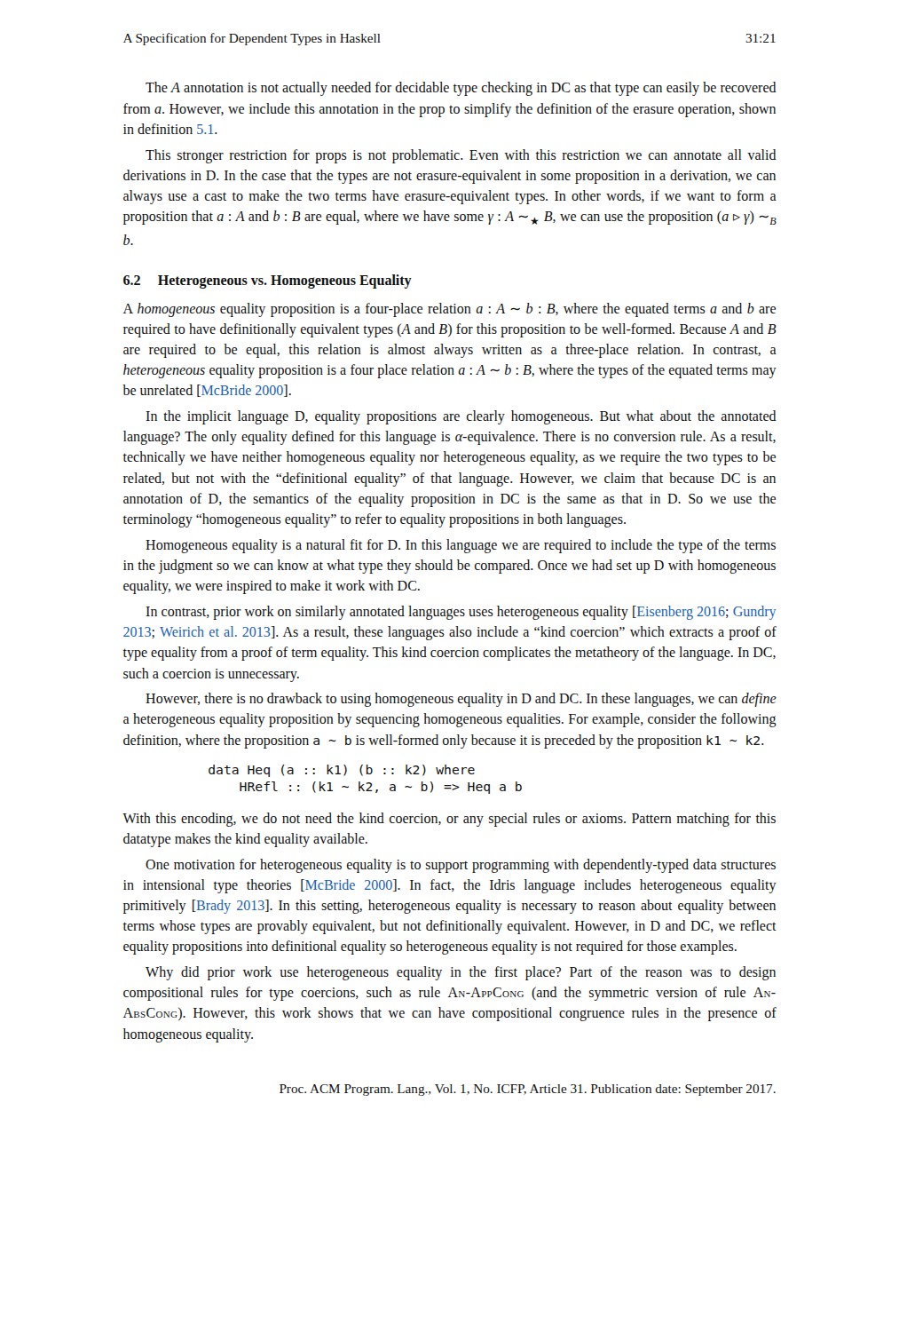A Specification for Dependent Types in Haskell 31:21
The A annotation is not actually needed for decidable type checking in DC as that type can easily be recovered from a. However, we include this annotation in the prop to simplify the definition of the erasure operation, shown in definition 5.1.
This stronger restriction for props is not problematic. Even with this restriction we can annotate all valid derivations in D. In the case that the types are not erasure-equivalent in some proposition in a derivation, we can always use a cast to make the two terms have erasure-equivalent types. In other words, if we want to form a proposition that a : A and b : B are equal, where we have some γ : A ∼★ B, we can use the proposition (a ▹ γ) ∼B b.
6.2 Heterogeneous vs. Homogeneous Equality
A homogeneous equality proposition is a four-place relation a : A ∼ b : B, where the equated terms a and b are required to have definitionally equivalent types (A and B) for this proposition to be well-formed. Because A and B are required to be equal, this relation is almost always written as a three-place relation. In contrast, a heterogeneous equality proposition is a four place relation a : A ∼ b : B, where the types of the equated terms may be unrelated [McBride 2000].
In the implicit language D, equality propositions are clearly homogeneous. But what about the annotated language? The only equality defined for this language is α-equivalence. There is no conversion rule. As a result, technically we have neither homogeneous equality nor heterogeneous equality, as we require the two types to be related, but not with the “definitional equality” of that language. However, we claim that because DC is an annotation of D, the semantics of the equality proposition in DC is the same as that in D. So we use the terminology “homogeneous equality” to refer to equality propositions in both languages.
Homogeneous equality is a natural fit for D. In this language we are required to include the type of the terms in the judgment so we can know at what type they should be compared. Once we had set up D with homogeneous equality, we were inspired to make it work with DC.
In contrast, prior work on similarly annotated languages uses heterogeneous equality [Eisenberg 2016; Gundry 2013; Weirich et al. 2013]. As a result, these languages also include a “kind coercion” which extracts a proof of type equality from a proof of term equality. This kind coercion complicates the metatheory of the language. In DC, such a coercion is unnecessary.
However, there is no drawback to using homogeneous equality in D and DC. In these languages, we can define a heterogeneous equality proposition by sequencing homogeneous equalities. For example, consider the following definition, where the proposition a ~ b is well-formed only because it is preceded by the proposition k1 ~ k2.
data Heq (a :: k1) (b :: k2) where
    HRefl :: (k1 ~ k2, a ~ b) => Heq a b
With this encoding, we do not need the kind coercion, or any special rules or axioms. Pattern matching for this datatype makes the kind equality available.
One motivation for heterogeneous equality is to support programming with dependently-typed data structures in intensional type theories [McBride 2000]. In fact, the Idris language includes heterogeneous equality primitively [Brady 2013]. In this setting, heterogeneous equality is necessary to reason about equality between terms whose types are provably equivalent, but not definitionally equivalent. However, in D and DC, we reflect equality propositions into definitional equality so heterogeneous equality is not required for those examples.
Why did prior work use heterogeneous equality in the first place? Part of the reason was to design compositional rules for type coercions, such as rule An-AppCong (and the symmetric version of rule An-AbsCong). However, this work shows that we can have compositional congruence rules in the presence of homogeneous equality.
Proc. ACM Program. Lang., Vol. 1, No. ICFP, Article 31. Publication date: September 2017.